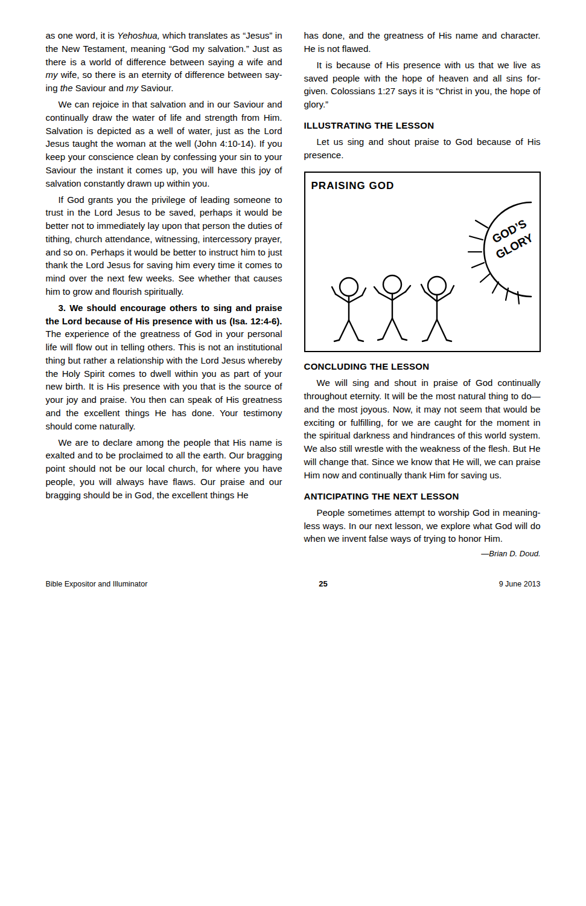as one word, it is Yehoshua, which translates as “Jesus” in the New Testament, meaning “God my salvation.” Just as there is a world of difference between saying a wife and my wife, so there is an eternity of difference between saying the Saviour and my Saviour.
We can rejoice in that salvation and in our Saviour and continually draw the water of life and strength from Him. Salvation is depicted as a well of water, just as the Lord Jesus taught the woman at the well (John 4:10-14). If you keep your conscience clean by confessing your sin to your Saviour the instant it comes up, you will have this joy of salvation constantly drawn up within you.
If God grants you the privilege of leading someone to trust in the Lord Jesus to be saved, perhaps it would be better not to immediately lay upon that person the duties of tithing, church attendance, witnessing, intercessory prayer, and so on. Perhaps it would be better to instruct him to just thank the Lord Jesus for saving him every time it comes to mind over the next few weeks. See whether that causes him to grow and flourish spiritually.
3. We should encourage others to sing and praise the Lord because of His presence with us (Isa. 12:4-6). The experience of the greatness of God in your personal life will flow out in telling others. This is not an institutional thing but rather a relationship with the Lord Jesus whereby the Holy Spirit comes to dwell within you as part of your new birth. It is His presence with you that is the source of your joy and praise. You then can speak of His greatness and the excellent things He has done. Your testimony should come naturally.
We are to declare among the people that His name is exalted and to be proclaimed to all the earth. Our bragging point should not be our local church, for where you have people, you will always have flaws. Our praise and our bragging should be in God, the excellent things He
has done, and the greatness of His name and character. He is not flawed.
It is because of His presence with us that we live as saved people with the hope of heaven and all sins forgiven. Colossians 1:27 says it is “Christ in you, the hope of glory.”
Illustrating the Lesson
Let us sing and shout praise to God because of His presence.
PRAISING GOD
GOD’S GLORY
Concluding the Lesson
We will sing and shout in praise of God continually throughout eternity. It will be the most natural thing to do—and the most joyous. Now, it may not seem that would be exciting or fulfilling, for we are caught for the moment in the spiritual darkness and hindrances of this world system. We also still wrestle with the weakness of the flesh. But He will change that. Since we know that He will, we can praise Him now and continually thank Him for saving us.
Anticipating the Next Lesson
People sometimes attempt to worship God in meaningless ways. In our next lesson, we explore what God will do when we invent false ways of trying to honor Him.
—Brian D. Doud.
Bible Expositor and Illuminator
25
9 June 2013